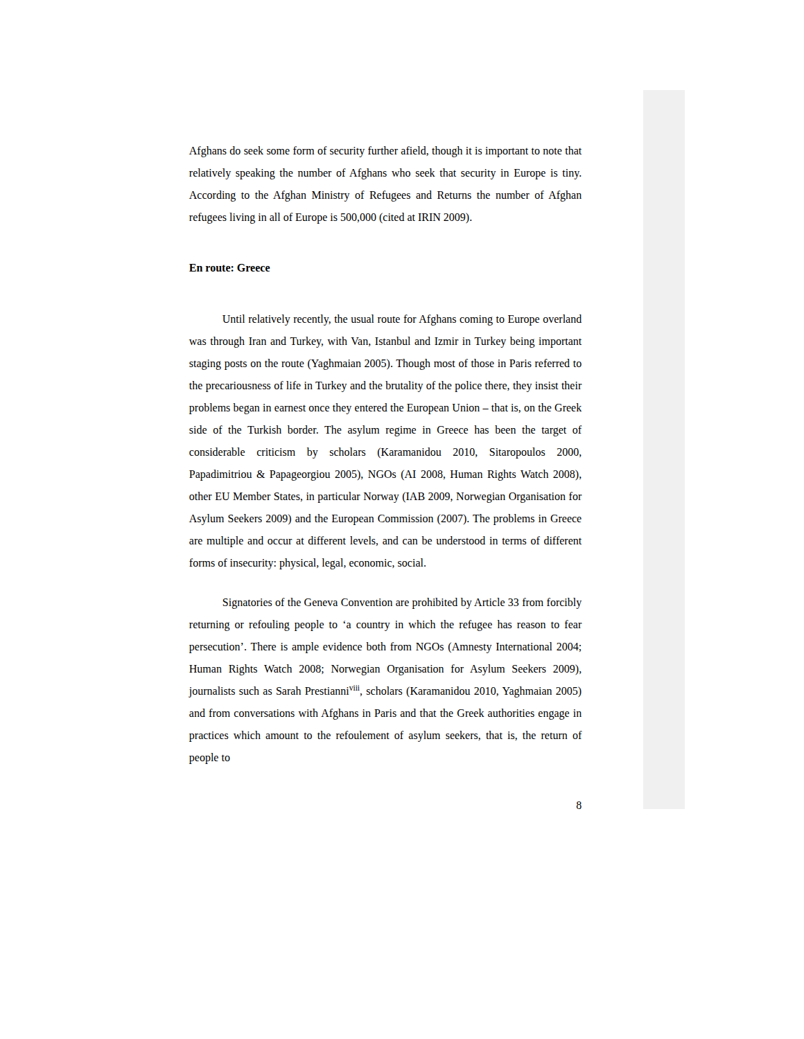Afghans do seek some form of security further afield, though it is important to note that relatively speaking the number of Afghans who seek that security in Europe is tiny. According to the Afghan Ministry of Refugees and Returns the number of Afghan refugees living in all of Europe is 500,000 (cited at IRIN 2009).
En route: Greece
Until relatively recently, the usual route for Afghans coming to Europe overland was through Iran and Turkey, with Van, Istanbul and Izmir in Turkey being important staging posts on the route (Yaghmaian 2005). Though most of those in Paris referred to the precariousness of life in Turkey and the brutality of the police there, they insist their problems began in earnest once they entered the European Union – that is, on the Greek side of the Turkish border. The asylum regime in Greece has been the target of considerable criticism by scholars (Karamanidou 2010, Sitaropoulos 2000, Papadimitriou & Papageorgiou 2005), NGOs (AI 2008, Human Rights Watch 2008), other EU Member States, in particular Norway (IAB 2009, Norwegian Organisation for Asylum Seekers 2009) and the European Commission (2007). The problems in Greece are multiple and occur at different levels, and can be understood in terms of different forms of insecurity: physical, legal, economic, social.
Signatories of the Geneva Convention are prohibited by Article 33 from forcibly returning or refouling people to ‘a country in which the refugee has reason to fear persecution’. There is ample evidence both from NGOs (Amnesty International 2004; Human Rights Watch 2008; Norwegian Organisation for Asylum Seekers 2009), journalists such as Sarah Prestianniviii, scholars (Karamanidou 2010, Yaghmaian 2005) and from conversations with Afghans in Paris and that the Greek authorities engage in practices which amount to the refoulement of asylum seekers, that is, the return of people to
8